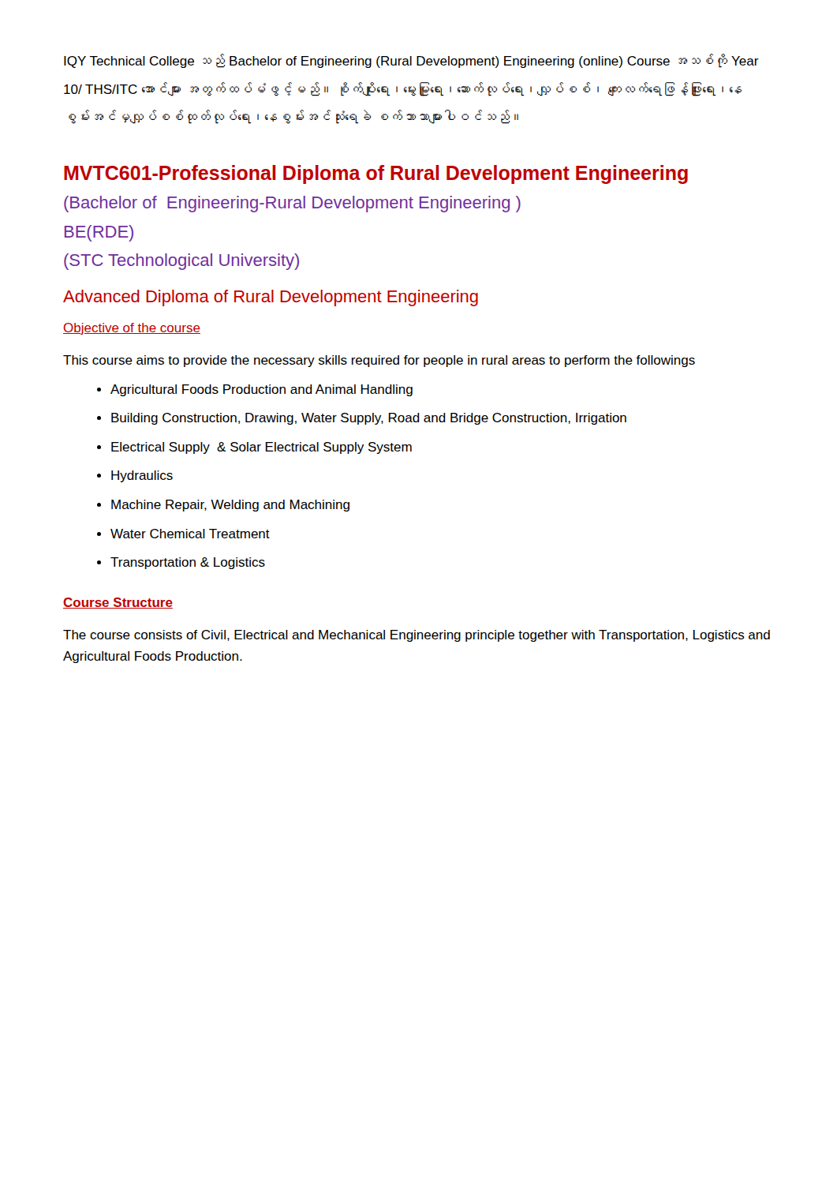IQY Technical College သည် Bachelor of Engineering (Rural Development) Engineering (online) Course အသစ်ကို Year 10/ THS/ITC အောင်များ အတွက်ထပ်မံဖွင့်မည်။ စိုက်ပျိုးရေး၊မွေးမြူရေး၊ဆောက်လုပ်ရေး၊လျှပ်စစ်၊ ကျေးလက်ရေဖြန့်ဖြူးရေး၊နေစွမ်းအင်မှလျှပ်စစ်ထုတ်လုပ်ရေး၊နေစွမ်းအင်သုံးရေခဲ စက်ဘာသာများပါဝင်သည်။
MVTC601-Professional Diploma of Rural Development Engineering
(Bachelor of Engineering-Rural Development Engineering )
BE(RDE)
(STC Technological University)
Advanced Diploma of Rural Development Engineering
Objective of the course
This course aims to provide the necessary skills required for people in rural areas to perform the followings
Agricultural Foods Production and Animal Handling
Building Construction, Drawing, Water Supply, Road and Bridge Construction, Irrigation
Electrical Supply & Solar Electrical Supply System
Hydraulics
Machine Repair, Welding and Machining
Water Chemical Treatment
Transportation & Logistics
Course Structure
The course consists of Civil, Electrical and Mechanical Engineering principle together with Transportation, Logistics and Agricultural Foods Production.